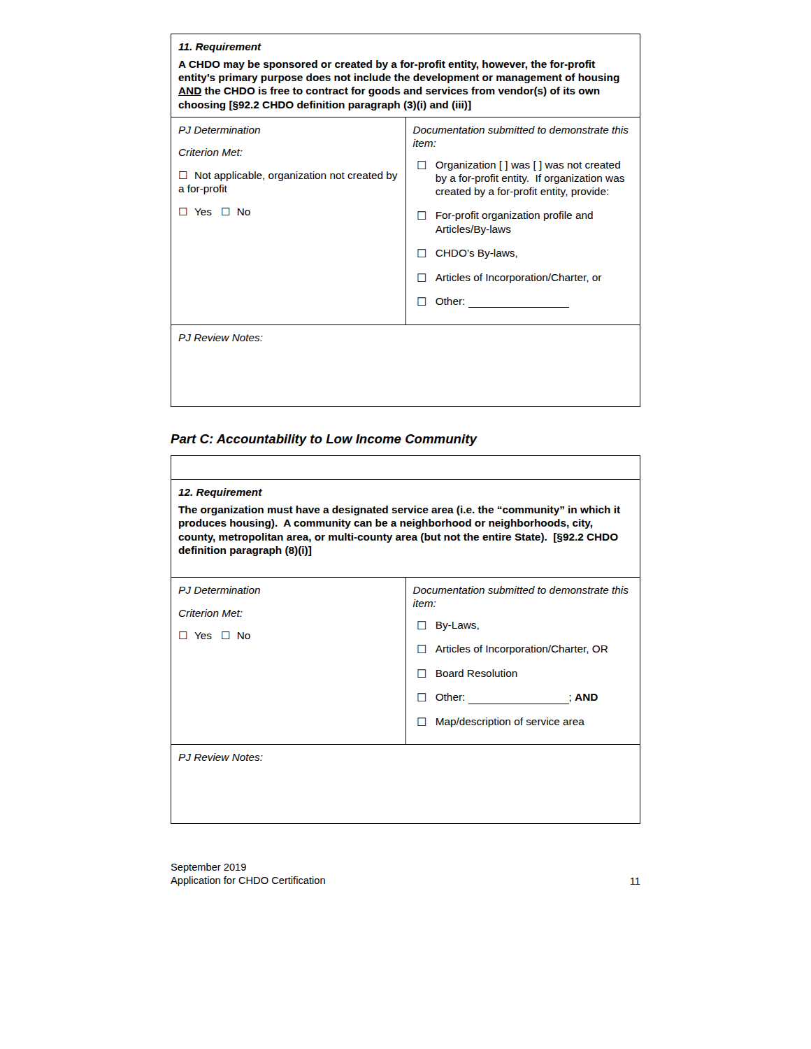| 11. Requirement A CHDO may be sponsored or created by a for-profit entity, however, the for-profit entity's primary purpose does not include the development or management of housing AND the CHDO is free to contract for goods and services from vendor(s) of its own choosing [§92.2 CHDO definition paragraph (3)(i) and (iii)] |
| PJ Determination Criterion Met: Not applicable, organization not created by a for-profit Yes No | Documentation submitted to demonstrate this item: Organization [ ] was [ ] was not created by a for-profit entity. If organization was created by a for-profit entity, provide: For-profit organization profile and Articles/By-laws CHDO’s By-laws, Articles of Incorporation/Charter, or Other: |
| PJ Review Notes: |
Part C: Accountability to Low Income Community
| 12. Requirement The organization must have a designated service area (i.e. the “community” in which it produces housing). A community can be a neighborhood or neighborhoods, city, county, metropolitan area, or multi-county area (but not the entire State). [§92.2 CHDO definition paragraph (8)(i)] |
| PJ Determination Criterion Met: Yes No | Documentation submitted to demonstrate this item: By-Laws, Articles of Incorporation/Charter, OR Board Resolution Other: ; AND Map/description of service area |
| PJ Review Notes: |
September 2019
Application for CHDO Certification
11